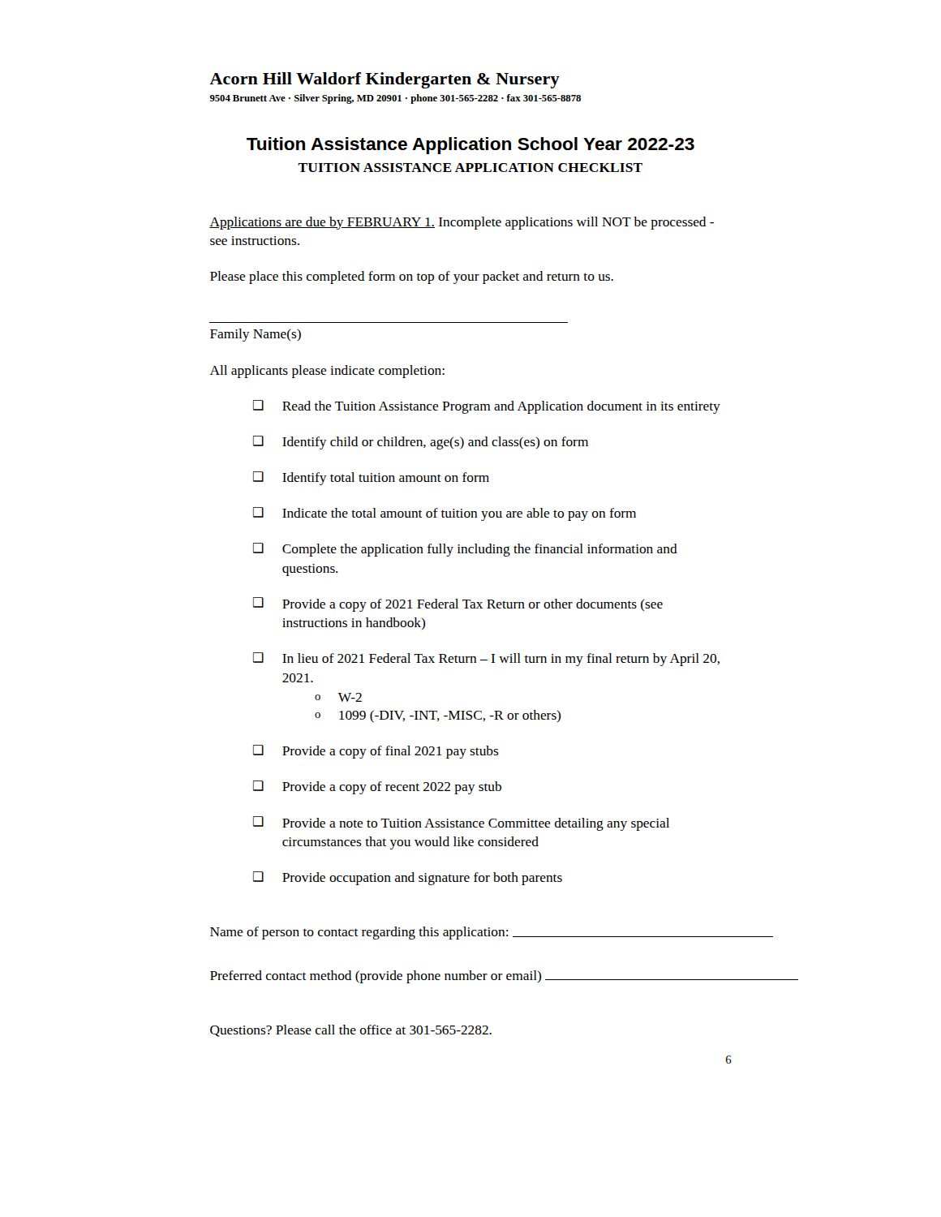Acorn Hill Waldorf Kindergarten & Nursery
9504 Brunett Ave · Silver Spring, MD 20901 · phone 301-565-2282 · fax 301-565-8878
Tuition Assistance Application School Year 2022-23
TUITION ASSISTANCE APPLICATION CHECKLIST
Applications are due by FEBRUARY 1. Incomplete applications will NOT be processed -see instructions.
Please place this completed form on top of your packet and return to us.
Family Name(s)
All applicants please indicate completion:
Read the Tuition Assistance Program and Application document in its entirety
Identify child or children, age(s) and class(es) on form
Identify total tuition amount on form
Indicate the total amount of tuition you are able to pay on form
Complete the application fully including the financial information and questions.
Provide a copy of 2021 Federal Tax Return or other documents (see instructions in handbook)
In lieu of 2021 Federal Tax Return – I will turn in my final return by April 20, 2021.
W-2
1099 (-DIV, -INT, -MISC, -R or others)
Provide a copy of final 2021 pay stubs
Provide a copy of recent 2022 pay stub
Provide a note to Tuition Assistance Committee detailing any special circumstances that you would like considered
Provide occupation and signature for both parents
Name of person to contact regarding this application:
Preferred contact method (provide phone number or email)
Questions? Please call the office at 301-565-2282.
6